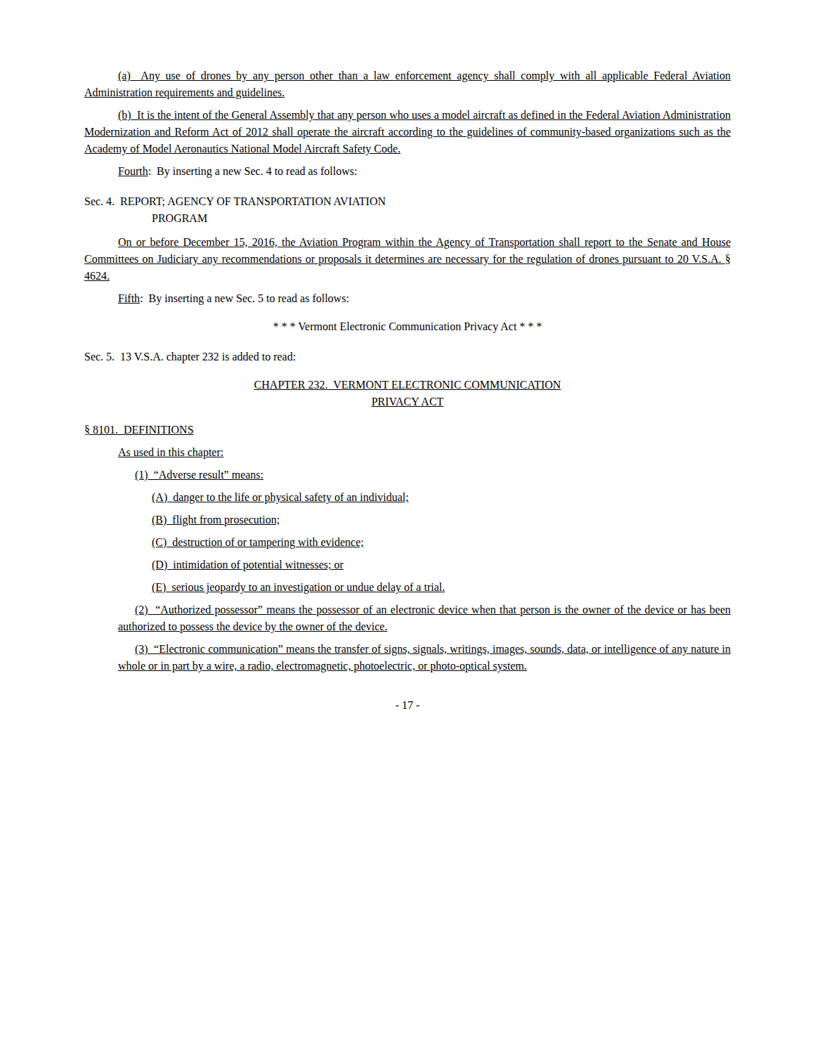(a) Any use of drones by any person other than a law enforcement agency shall comply with all applicable Federal Aviation Administration requirements and guidelines.
(b) It is the intent of the General Assembly that any person who uses a model aircraft as defined in the Federal Aviation Administration Modernization and Reform Act of 2012 shall operate the aircraft according to the guidelines of community-based organizations such as the Academy of Model Aeronautics National Model Aircraft Safety Code.
Fourth: By inserting a new Sec. 4 to read as follows:
Sec. 4. REPORT; AGENCY OF TRANSPORTATION AVIATION PROGRAM
On or before December 15, 2016, the Aviation Program within the Agency of Transportation shall report to the Senate and House Committees on Judiciary any recommendations or proposals it determines are necessary for the regulation of drones pursuant to 20 V.S.A. § 4624.
Fifth: By inserting a new Sec. 5 to read as follows:
* * * Vermont Electronic Communication Privacy Act * * *
Sec. 5. 13 V.S.A. chapter 232 is added to read:
CHAPTER 232. VERMONT ELECTRONIC COMMUNICATION
PRIVACY ACT
§ 8101. DEFINITIONS
As used in this chapter:
(1) “Adverse result” means:
(A) danger to the life or physical safety of an individual;
(B) flight from prosecution;
(C) destruction of or tampering with evidence;
(D) intimidation of potential witnesses; or
(E) serious jeopardy to an investigation or undue delay of a trial.
(2) “Authorized possessor” means the possessor of an electronic device when that person is the owner of the device or has been authorized to possess the device by the owner of the device.
(3) “Electronic communication” means the transfer of signs, signals, writings, images, sounds, data, or intelligence of any nature in whole or in part by a wire, a radio, electromagnetic, photoelectric, or photo-optical system.
- 17 -